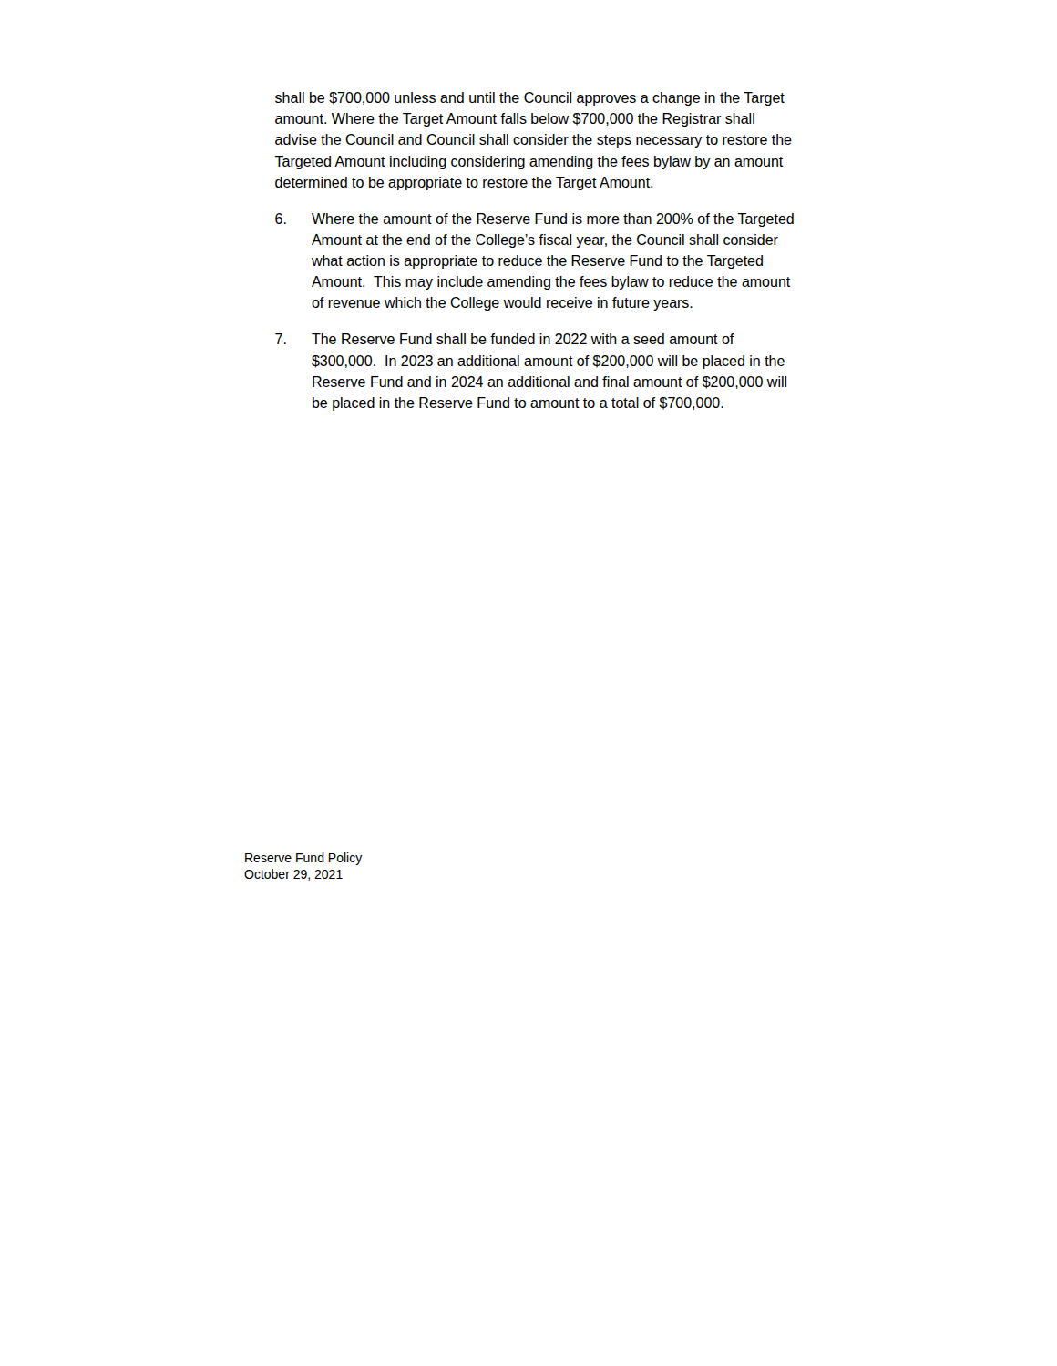shall be $700,000 unless and until the Council approves a change in the Target amount. Where the Target Amount falls below $700,000 the Registrar shall advise the Council and Council shall consider the steps necessary to restore the Targeted Amount including considering amending the fees bylaw by an amount determined to be appropriate to restore the Target Amount.
6. Where the amount of the Reserve Fund is more than 200% of the Targeted Amount at the end of the College’s fiscal year, the Council shall consider what action is appropriate to reduce the Reserve Fund to the Targeted Amount. This may include amending the fees bylaw to reduce the amount of revenue which the College would receive in future years.
7. The Reserve Fund shall be funded in 2022 with a seed amount of $300,000. In 2023 an additional amount of $200,000 will be placed in the Reserve Fund and in 2024 an additional and final amount of $200,000 will be placed in the Reserve Fund to amount to a total of $700,000.
Reserve Fund Policy
October 29, 2021